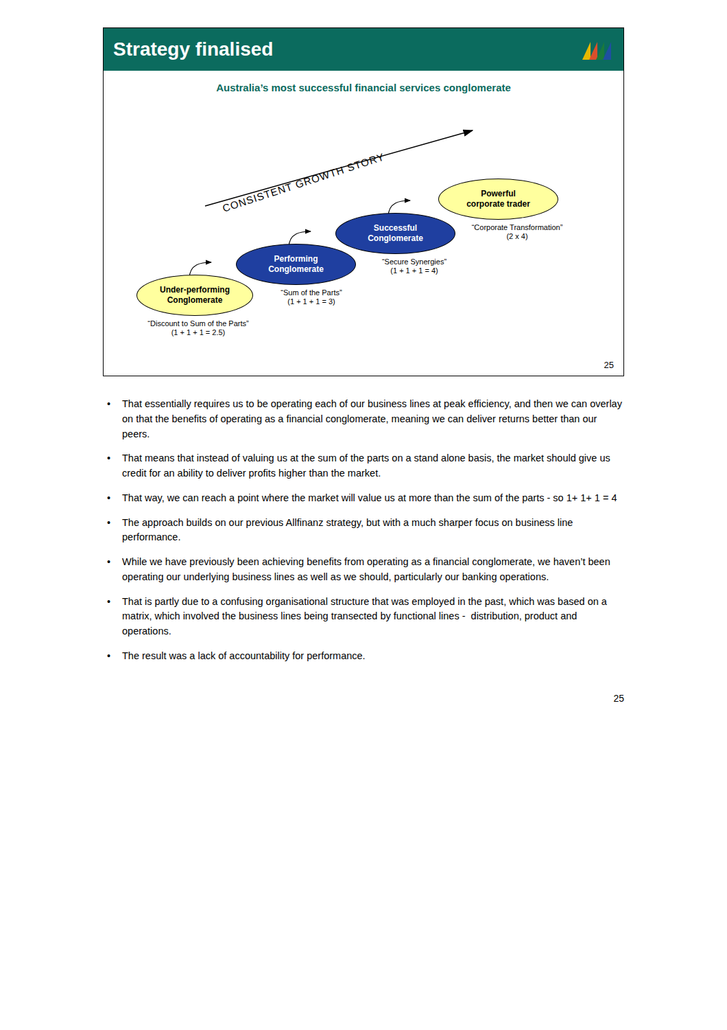Strategy finalised
Australia’s most successful financial services conglomerate
CONSISTENT GROWTH STORY
Under-performing
Conglomerate
Performing
Conglomerate
Successful
Conglomerate
Powerful
corporate trader
“Discount to Sum of the Parts”
(1 + 1 + 1 = 2.5)
“Sum of the Parts”
(1 + 1 + 1 = 3)
“Secure Synergies”
(1 + 1 + 1 = 4)
“Corporate Transformation”
(2 x 4)
25
That essentially requires us to be operating each of our business lines at peak efficiency, and then we can overlay on that the benefits of operating as a financial conglomerate, meaning we can deliver returns better than our peers.
That means that instead of valuing us at the sum of the parts on a stand alone basis, the market should give us credit for an ability to deliver profits higher than the market.
That way, we can reach a point where the market will value us at more than the sum of the parts - so 1+ 1+ 1 = 4
The approach builds on our previous Allfinanz strategy, but with a much sharper focus on business line performance.
While we have previously been achieving benefits from operating as a financial conglomerate, we haven’t been operating our underlying business lines as well as we should, particularly our banking operations.
That is partly due to a confusing organisational structure that was employed in the past, which was based on a matrix, which involved the business lines being transected by functional lines - distribution, product and operations.
The result was a lack of accountability for performance.
25